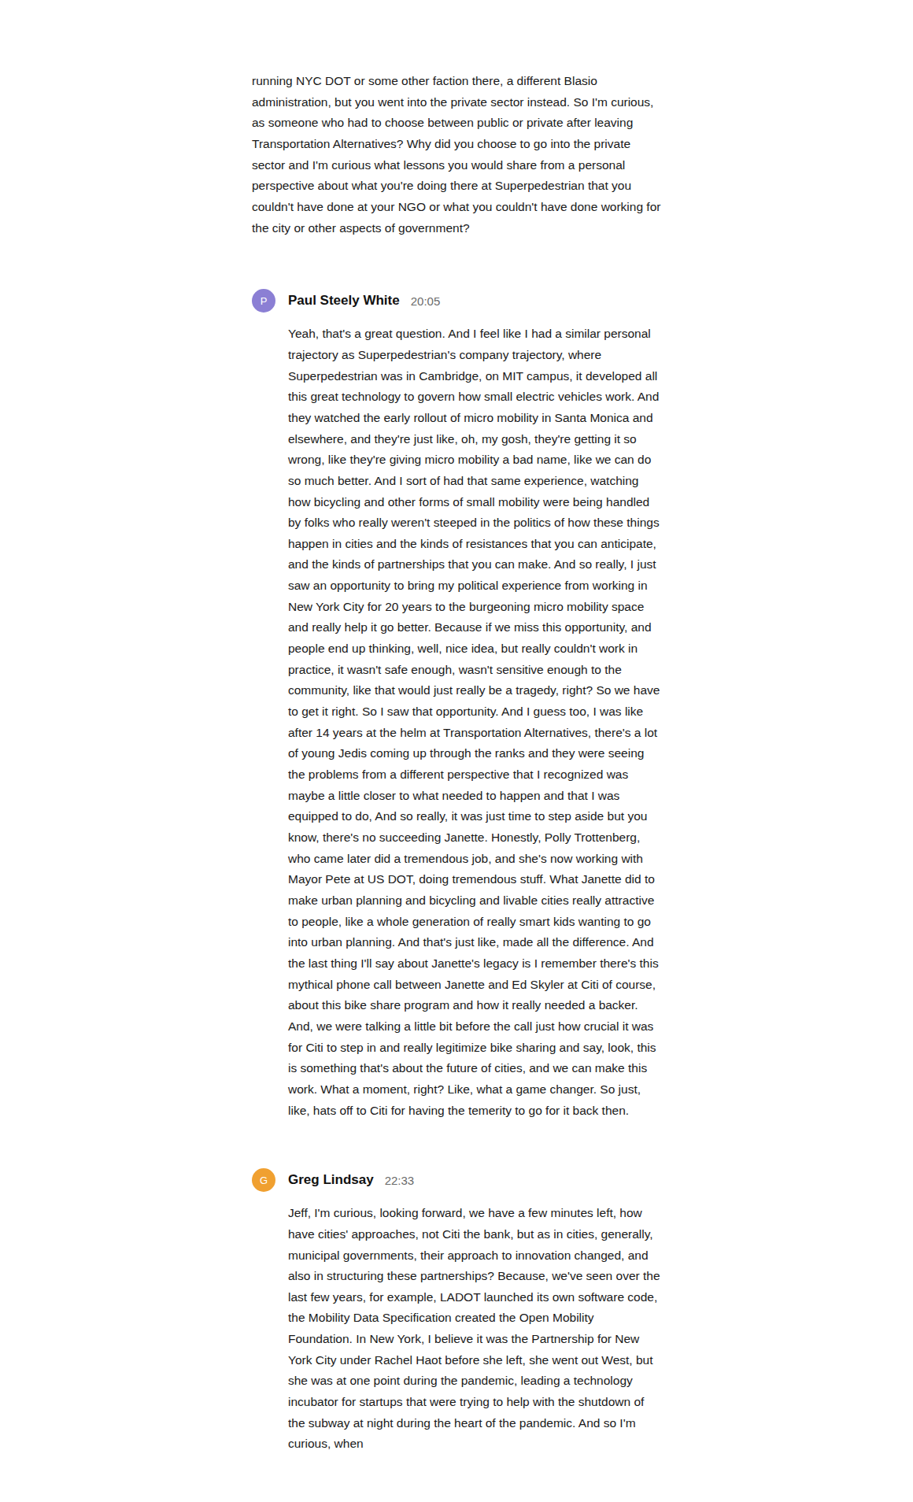running NYC DOT or some other faction there, a different Blasio administration, but you went into the private sector instead. So I'm curious, as someone who had to choose between public or private after leaving Transportation Alternatives? Why did you choose to go into the private sector and I'm curious what lessons you would share from a personal perspective about what you're doing there at Superpedestrian that you couldn't have done at your NGO or what you couldn't have done working for the city or other aspects of government?
P
Paul Steely White 20:05
Yeah, that's a great question. And I feel like I had a similar personal trajectory as Superpedestrian's company trajectory, where Superpedestrian was in Cambridge, on MIT campus, it developed all this great technology to govern how small electric vehicles work. And they watched the early rollout of micro mobility in Santa Monica and elsewhere, and they're just like, oh, my gosh, they're getting it so wrong, like they're giving micro mobility a bad name, like we can do so much better. And I sort of had that same experience, watching how bicycling and other forms of small mobility were being handled by folks who really weren't steeped in the politics of how these things happen in cities and the kinds of resistances that you can anticipate, and the kinds of partnerships that you can make. And so really, I just saw an opportunity to bring my political experience from working in New York City for 20 years to the burgeoning micro mobility space and really help it go better. Because if we miss this opportunity, and people end up thinking, well, nice idea, but really couldn't work in practice, it wasn't safe enough, wasn't sensitive enough to the community, like that would just really be a tragedy, right? So we have to get it right. So I saw that opportunity. And I guess too, I was like after 14 years at the helm at Transportation Alternatives, there's a lot of young Jedis coming up through the ranks and they were seeing the problems from a different perspective that I recognized was maybe a little closer to what needed to happen and that I was equipped to do, And so really, it was just time to step aside but you know, there's no succeeding Janette. Honestly, Polly Trottenberg, who came later did a tremendous job, and she's now working with Mayor Pete at US DOT, doing tremendous stuff. What Janette did to make urban planning and bicycling and livable cities really attractive to people, like a whole generation of really smart kids wanting to go into urban planning. And that's just like, made all the difference. And the last thing I'll say about Janette's legacy is I remember there's this mythical phone call between Janette and Ed Skyler at Citi of course, about this bike share program and how it really needed a backer. And, we were talking a little bit before the call just how crucial it was for Citi to step in and really legitimize bike sharing and say, look, this is something that's about the future of cities, and we can make this work. What a moment, right? Like, what a game changer. So just, like, hats off to Citi for having the temerity to go for it back then.
G
Greg Lindsay 22:33
Jeff, I'm curious, looking forward, we have a few minutes left, how have cities' approaches, not Citi the bank, but as in cities, generally, municipal governments, their approach to innovation changed, and also in structuring these partnerships? Because, we've seen over the last few years, for example, LADOT launched its own software code, the Mobility Data Specification created the Open Mobility Foundation. In New York, I believe it was the Partnership for New York City under Rachel Haot before she left, she went out West, but she was at one point during the pandemic, leading a technology incubator for startups that were trying to help with the shutdown of the subway at night during the heart of the pandemic. And so I'm curious, when